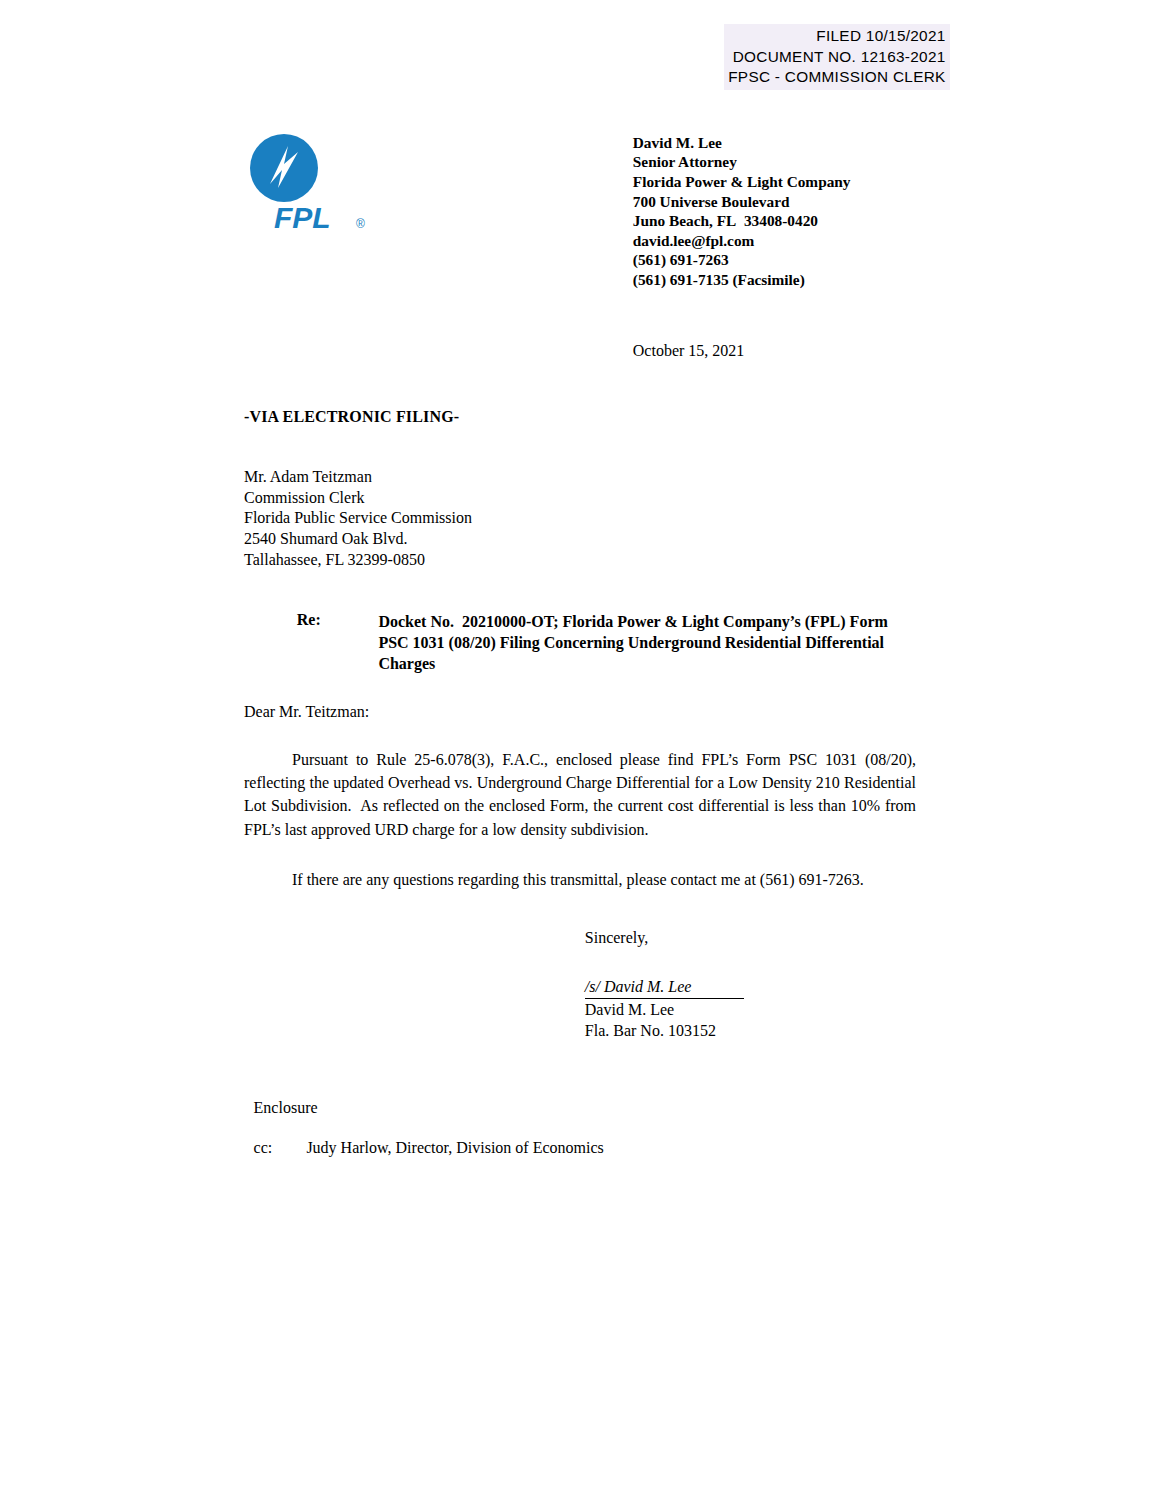FILED 10/15/2021
DOCUMENT NO. 12163-2021
FPSC - COMMISSION CLERK
FPL ®
David M. Lee
Senior Attorney
Florida Power & Light Company
700 Universe Boulevard
Juno Beach, FL 33408-0420
david.lee@fpl.com
(561) 691-7263
(561) 691-7135 (Facsimile)
October 15, 2021
-VIA ELECTRONIC FILING-
Mr. Adam Teitzman
Commission Clerk
Florida Public Service Commission
2540 Shumard Oak Blvd.
Tallahassee, FL 32399-0850
Re:
Docket No. 20210000-OT; Florida Power & Light Company’s (FPL) Form PSC 1031 (08/20) Filing Concerning Underground Residential Differential Charges
Dear Mr. Teitzman:
Pursuant to Rule 25-6.078(3), F.A.C., enclosed please find FPL’s Form PSC 1031 (08/20), reflecting the updated Overhead vs. Underground Charge Differential for a Low Density 210 Residential Lot Subdivision. As reflected on the enclosed Form, the current cost differential is less than 10% from FPL’s last approved URD charge for a low density subdivision.
If there are any questions regarding this transmittal, please contact me at (561) 691-7263.
Sincerely,
/s/ David M. Lee
David M. Lee
Fla. Bar No. 103152
Enclosure
cc: Judy Harlow, Director, Division of Economics